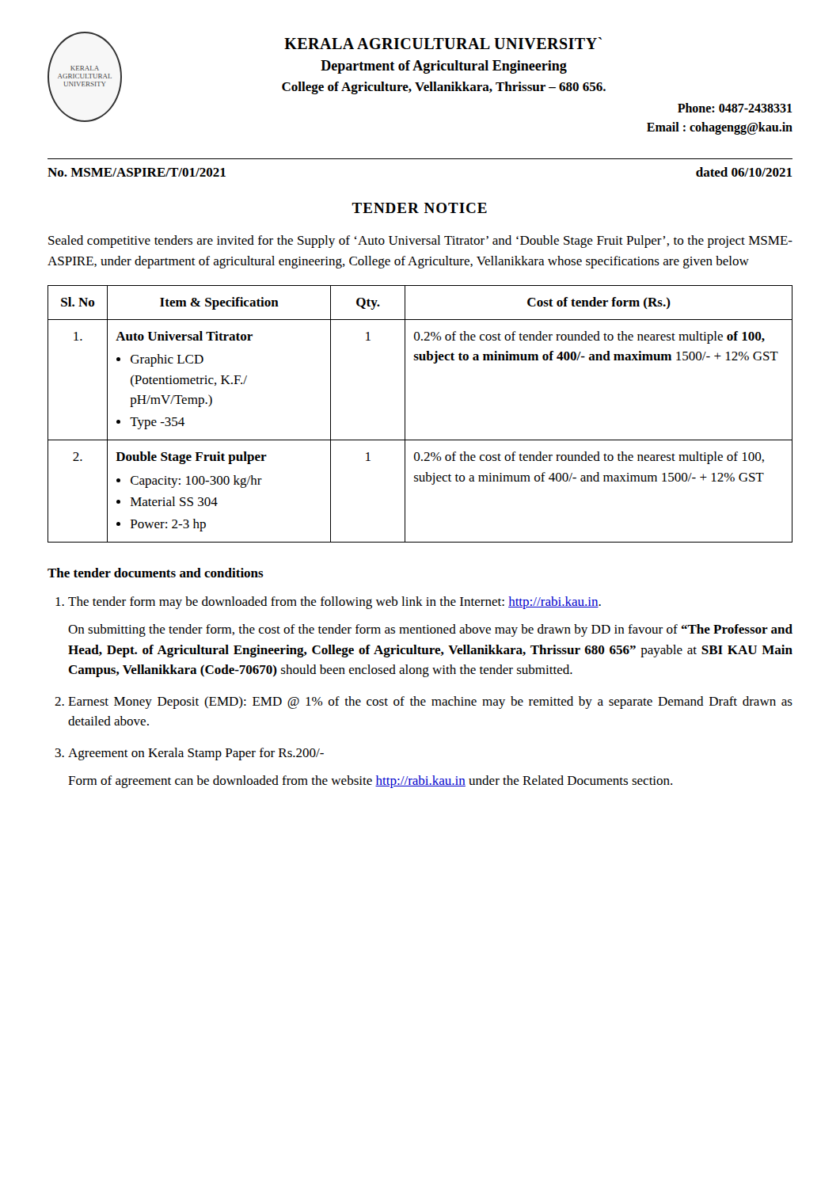KERALA
AGRICULTURAL
UNIVERSITY
KERALA AGRICULTURAL UNIVERSITY`
Department of Agricultural Engineering
College of Agriculture, Vellanikkara, Thrissur – 680 656.
Phone: 0487-2438331
Email : cohagengg@kau.in
No. MSME/ASPIRE/T/01/2021 dated 06/10/2021
TENDER NOTICE
Sealed competitive tenders are invited for the Supply of ‘Auto Universal Titrator’ and ‘Double Stage Fruit Pulper’, to the project MSME-ASPIRE, under department of agricultural engineering, College of Agriculture, Vellanikkara whose specifications are given below
| Sl. No | Item & Specification | Qty. | Cost of tender form (Rs.) |
| --- | --- | --- | --- |
| 1. | Auto Universal Titrator Graphic LCD (Potentiometric, K.F./ pH/mV/Temp.) Type -354 | 1 | 0.2% of the cost of tender rounded to the nearest multiple of 100, subject to a minimum of 400/- and maximum 1500/- + 12% GST |
| 2. | Double Stage Fruit pulper Capacity: 100-300 kg/hr Material SS 304 Power: 2-3 hp | 1 | 0.2% of the cost of tender rounded to the nearest multiple of 100, subject to a minimum of 400/- and maximum 1500/- + 12% GST |
The tender documents and conditions
The tender form may be downloaded from the following web link in the Internet: http://rabi.kau.in.
On submitting the tender form, the cost of the tender form as mentioned above may be drawn by DD in favour of “The Professor and Head, Dept. of Agricultural Engineering, College of Agriculture, Vellanikkara, Thrissur 680 656” payable at SBI KAU Main Campus, Vellanikkara (Code-70670) should been enclosed along with the tender submitted.
Earnest Money Deposit (EMD): EMD @ 1% of the cost of the machine may be remitted by a separate Demand Draft drawn as detailed above.
Agreement on Kerala Stamp Paper for Rs.200/-
Form of agreement can be downloaded from the website http://rabi.kau.in under the Related Documents section.